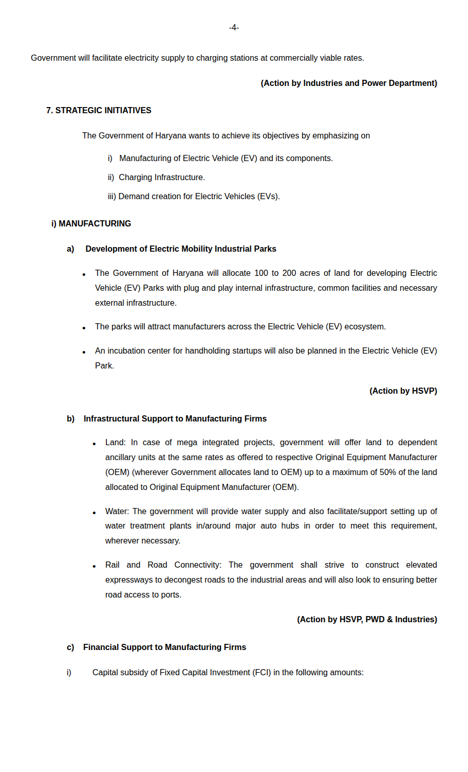-4-
Government will facilitate electricity supply to charging stations at commercially viable rates.
(Action by Industries and Power Department)
7. STRATEGIC INITIATIVES
The Government of Haryana wants to achieve its objectives by emphasizing on
i) Manufacturing of Electric Vehicle (EV) and its components.
ii) Charging Infrastructure.
iii) Demand creation for Electric Vehicles (EVs).
i) MANUFACTURING
a) Development of Electric Mobility Industrial Parks
The Government of Haryana will allocate 100 to 200 acres of land for developing Electric Vehicle (EV) Parks with plug and play internal infrastructure, common facilities and necessary external infrastructure.
The parks will attract manufacturers across the Electric Vehicle (EV) ecosystem.
An incubation center for handholding startups will also be planned in the Electric Vehicle (EV) Park.
(Action by HSVP)
b) Infrastructural Support to Manufacturing Firms
Land: In case of mega integrated projects, government will offer land to dependent ancillary units at the same rates as offered to respective Original Equipment Manufacturer (OEM) (wherever Government allocates land to OEM) up to a maximum of 50% of the land allocated to Original Equipment Manufacturer (OEM).
Water: The government will provide water supply and also facilitate/support setting up of water treatment plants in/around major auto hubs in order to meet this requirement, wherever necessary.
Rail and Road Connectivity: The government shall strive to construct elevated expressways to decongest roads to the industrial areas and will also look to ensuring better road access to ports.
(Action by HSVP, PWD & Industries)
c) Financial Support to Manufacturing Firms
i)
Capital subsidy of Fixed Capital Investment (FCI) in the following amounts: